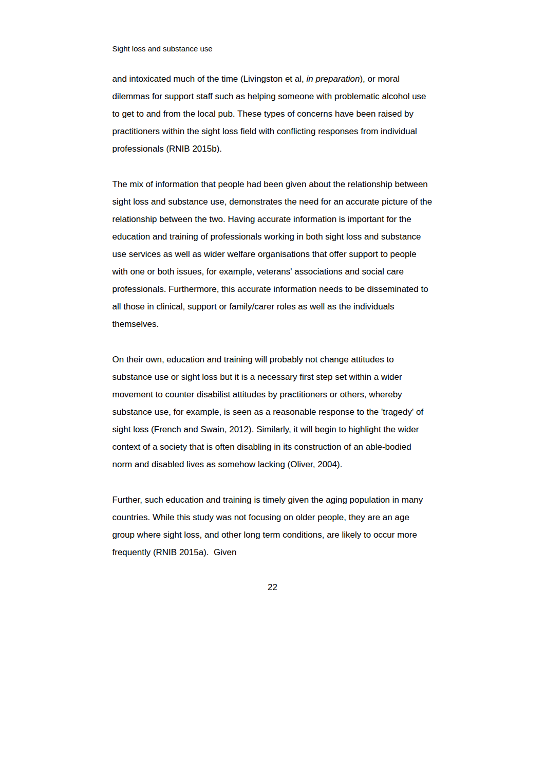Sight loss and substance use
and intoxicated much of the time (Livingston et al, in preparation), or moral dilemmas for support staff such as helping someone with problematic alcohol use to get to and from the local pub. These types of concerns have been raised by practitioners within the sight loss field with conflicting responses from individual professionals (RNIB 2015b).
The mix of information that people had been given about the relationship between sight loss and substance use, demonstrates the need for an accurate picture of the relationship between the two. Having accurate information is important for the education and training of professionals working in both sight loss and substance use services as well as wider welfare organisations that offer support to people with one or both issues, for example, veterans' associations and social care professionals. Furthermore, this accurate information needs to be disseminated to all those in clinical, support or family/carer roles as well as the individuals themselves.
On their own, education and training will probably not change attitudes to substance use or sight loss but it is a necessary first step set within a wider movement to counter disabilist attitudes by practitioners or others, whereby substance use, for example, is seen as a reasonable response to the 'tragedy' of sight loss (French and Swain, 2012). Similarly, it will begin to highlight the wider context of a society that is often disabling in its construction of an able-bodied norm and disabled lives as somehow lacking (Oliver, 2004).
Further, such education and training is timely given the aging population in many countries. While this study was not focusing on older people, they are an age group where sight loss, and other long term conditions, are likely to occur more frequently (RNIB 2015a). Given
22